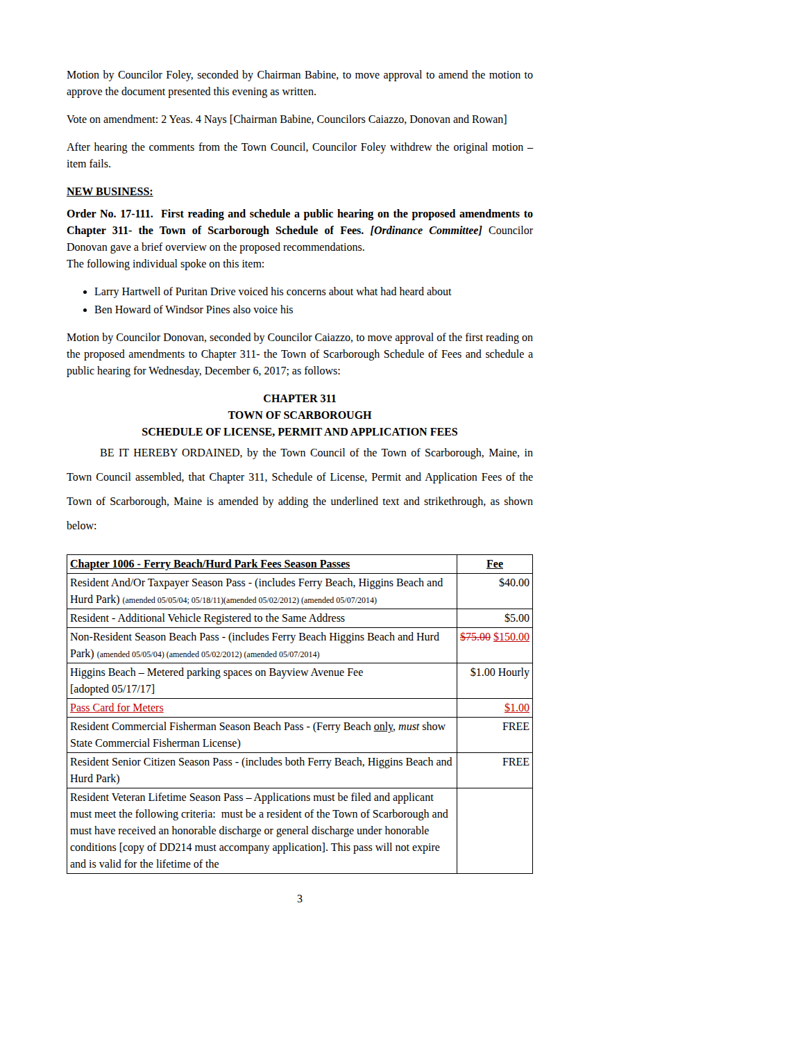Motion by Councilor Foley, seconded by Chairman Babine, to move approval to amend the motion to approve the document presented this evening as written.
Vote on amendment: 2 Yeas. 4 Nays [Chairman Babine, Councilors Caiazzo, Donovan and Rowan]
After hearing the comments from the Town Council, Councilor Foley withdrew the original motion – item fails.
NEW BUSINESS:
Order No. 17-111. First reading and schedule a public hearing on the proposed amendments to Chapter 311- the Town of Scarborough Schedule of Fees. [Ordinance Committee] Councilor Donovan gave a brief overview on the proposed recommendations.
The following individual spoke on this item:
Larry Hartwell of Puritan Drive voiced his concerns about what had heard about
Ben Howard of Windsor Pines also voice his
Motion by Councilor Donovan, seconded by Councilor Caiazzo, to move approval of the first reading on the proposed amendments to Chapter 311- the Town of Scarborough Schedule of Fees and schedule a public hearing for Wednesday, December 6, 2017; as follows:
CHAPTER 311
TOWN OF SCARBOROUGH
SCHEDULE OF LICENSE, PERMIT AND APPLICATION FEES
BE IT HEREBY ORDAINED, by the Town Council of the Town of Scarborough, Maine, in Town Council assembled, that Chapter 311, Schedule of License, Permit and Application Fees of the Town of Scarborough, Maine is amended by adding the underlined text and strikethrough, as shown below:
| Chapter 1006 - Ferry Beach/Hurd Park Fees Season Passes | Fee |
| --- | --- |
| Resident And/Or Taxpayer Season Pass - (includes Ferry Beach, Higgins Beach and Hurd Park) (amended 05/05/04; 05/18/11)(amended 05/02/2012) (amended 05/07/2014) | $40.00 |
| Resident - Additional Vehicle Registered to the Same Address | $5.00 |
| Non-Resident Season Beach Pass - (includes Ferry Beach Higgins Beach and Hurd Park) (amended 05/05/04) (amended 05/02/2012) (amended 05/07/2014) | $75.00 $150.00 |
| Higgins Beach – Metered parking spaces on Bayview Avenue Fee [adopted 05/17/17] | $1.00 Hourly |
| Pass Card for Meters | $1.00 |
| Resident Commercial Fisherman Season Beach Pass - (Ferry Beach only , must show State Commercial Fisherman License) | FREE |
| Resident Senior Citizen Season Pass - (includes both Ferry Beach, Higgins Beach and Hurd Park) | FREE |
| Resident Veteran Lifetime Season Pass – Applications must be filed and applicant must meet the following criteria: must be a resident of the Town of Scarborough and must have received an honorable discharge or general discharge under honorable conditions [copy of DD214 must accompany application]. This pass will not expire and is valid for the lifetime of the | |
3